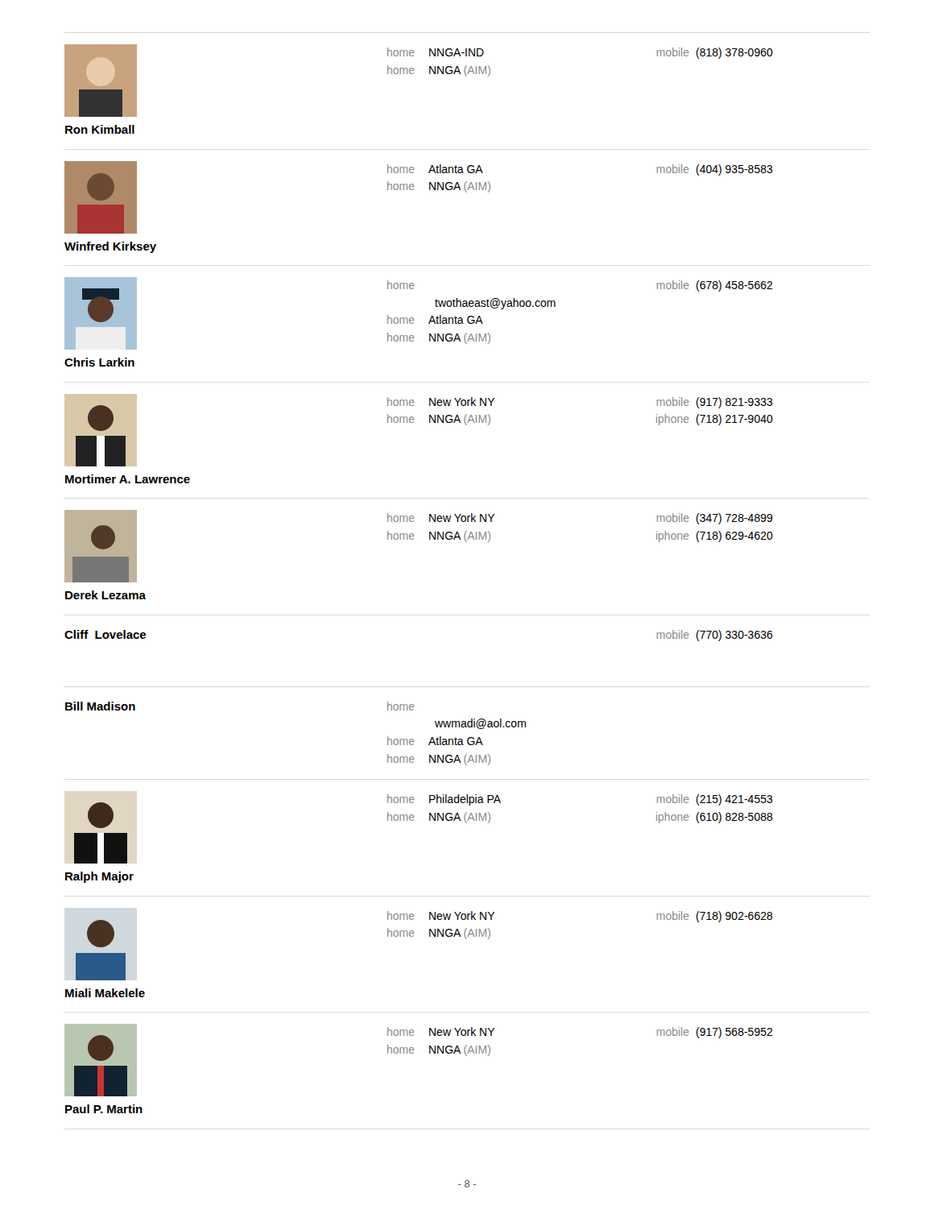Ron Kimball
home NNGA-IND home NNGA (AIM)
mobile(818) 378-0960
Winfred Kirksey
home Atlanta GA home NNGA (AIM)
mobile(404) 935-8583
Chris Larkin
home twothaeast@yahoo.com home Atlanta GA home NNGA (AIM)
mobile(678) 458-5662
Mortimer A. Lawrence
home New York NY home NNGA (AIM)
mobile(917) 821-9333 iphone(718) 217-9040
Derek Lezama
home New York NY home NNGA (AIM)
mobile(347) 728-4899 iphone(718) 629-4620
Cliff Lovelace
mobile(770) 330-3636
Bill Madison
home wwmadi@aol.com home Atlanta GA home NNGA (AIM)
Ralph Major
home Philadelpia PA home NNGA (AIM)
mobile(215) 421-4553 iphone(610) 828-5088
Miali Makelele
home New York NY home NNGA (AIM)
mobile(718) 902-6628
Paul P. Martin
home New York NY home NNGA (AIM)
mobile(917) 568-5952
- 8 -